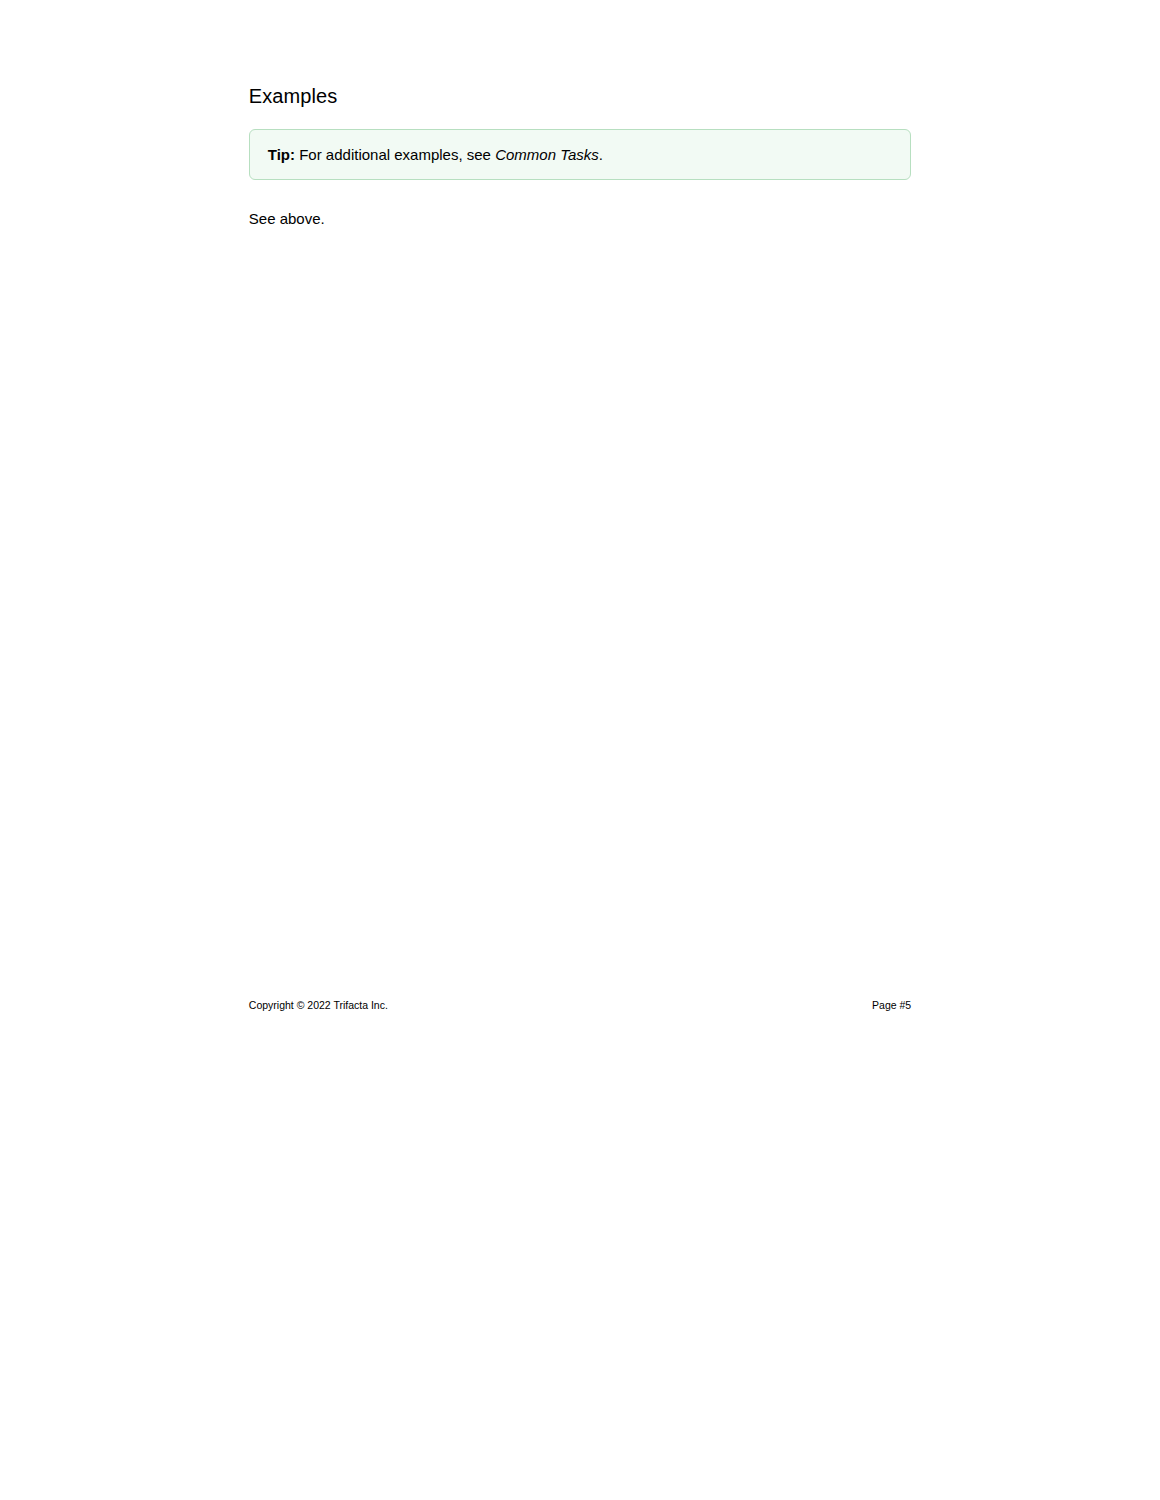Examples
Tip: For additional examples, see Common Tasks.
See above.
Copyright © 2022 Trifacta Inc. Page #5